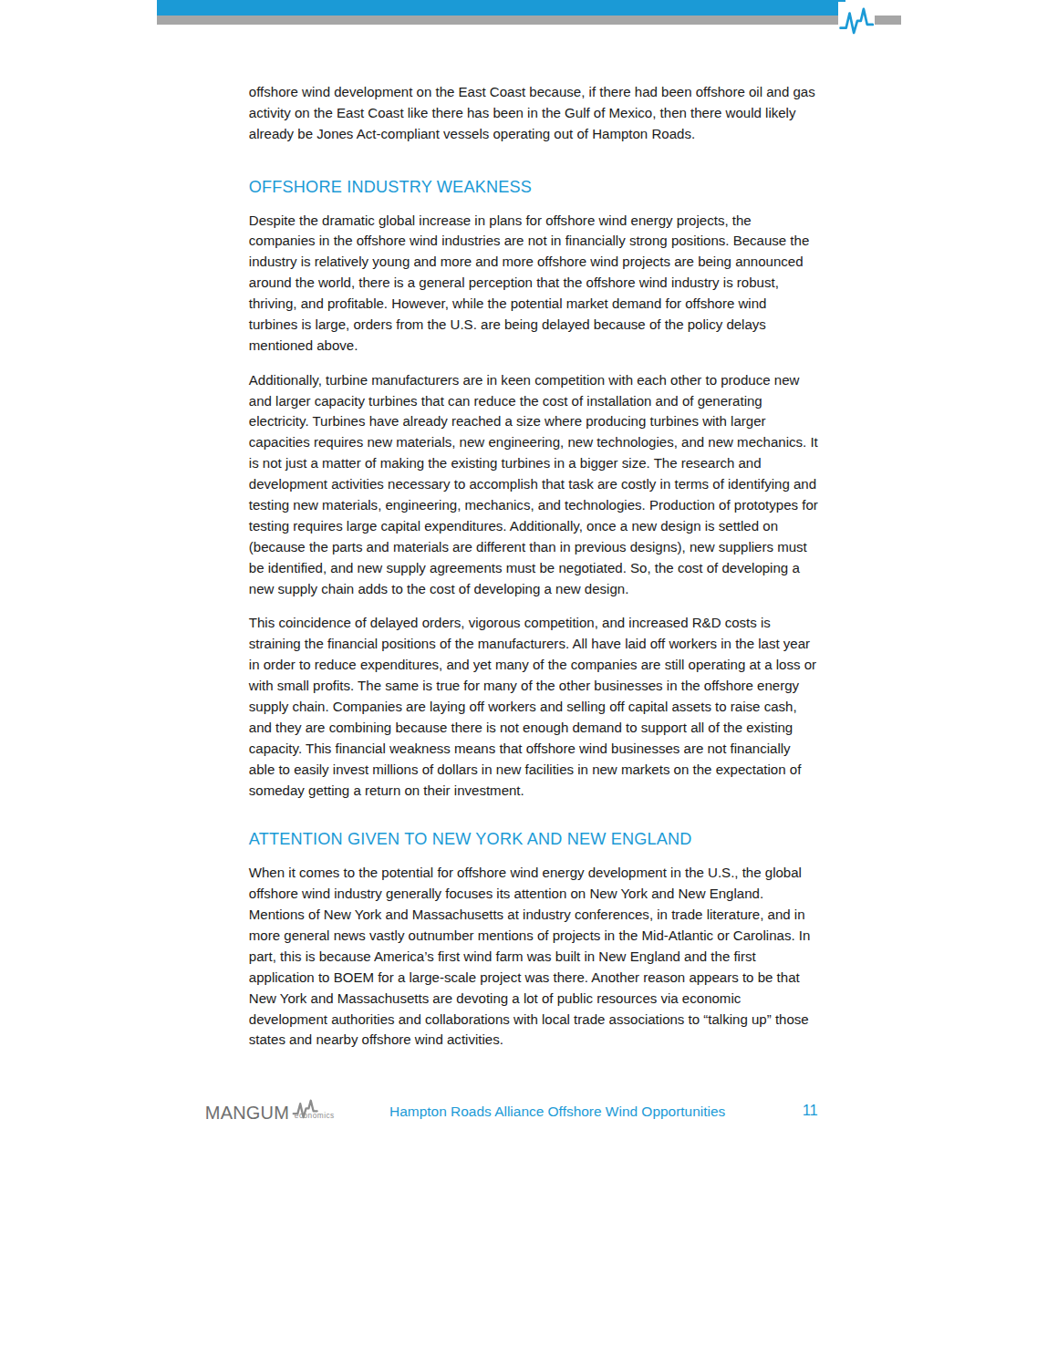offshore wind development on the East Coast because, if there had been offshore oil and gas activity on the East Coast like there has been in the Gulf of Mexico, then there would likely already be Jones Act-compliant vessels operating out of Hampton Roads.
Offshore Industry Weakness
Despite the dramatic global increase in plans for offshore wind energy projects, the companies in the offshore wind industries are not in financially strong positions. Because the industry is relatively young and more and more offshore wind projects are being announced around the world, there is a general perception that the offshore wind industry is robust, thriving, and profitable. However, while the potential market demand for offshore wind turbines is large, orders from the U.S. are being delayed because of the policy delays mentioned above.
Additionally, turbine manufacturers are in keen competition with each other to produce new and larger capacity turbines that can reduce the cost of installation and of generating electricity. Turbines have already reached a size where producing turbines with larger capacities requires new materials, new engineering, new technologies, and new mechanics. It is not just a matter of making the existing turbines in a bigger size. The research and development activities necessary to accomplish that task are costly in terms of identifying and testing new materials, engineering, mechanics, and technologies. Production of prototypes for testing requires large capital expenditures. Additionally, once a new design is settled on (because the parts and materials are different than in previous designs), new suppliers must be identified, and new supply agreements must be negotiated. So, the cost of developing a new supply chain adds to the cost of developing a new design.
This coincidence of delayed orders, vigorous competition, and increased R&D costs is straining the financial positions of the manufacturers. All have laid off workers in the last year in order to reduce expenditures, and yet many of the companies are still operating at a loss or with small profits. The same is true for many of the other businesses in the offshore energy supply chain. Companies are laying off workers and selling off capital assets to raise cash, and they are combining because there is not enough demand to support all of the existing capacity. This financial weakness means that offshore wind businesses are not financially able to easily invest millions of dollars in new facilities in new markets on the expectation of someday getting a return on their investment.
Attention Given to New York and New England
When it comes to the potential for offshore wind energy development in the U.S., the global offshore wind industry generally focuses its attention on New York and New England. Mentions of New York and Massachusetts at industry conferences, in trade literature, and in more general news vastly outnumber mentions of projects in the Mid-Atlantic or Carolinas. In part, this is because America’s first wind farm was built in New England and the first application to BOEM for a large-scale project was there. Another reason appears to be that New York and Massachusetts are devoting a lot of public resources via economic development authorities and collaborations with local trade associations to “talking up” those states and nearby offshore wind activities.
MANGUM economics
Hampton Roads Alliance Offshore Wind Opportunities
11